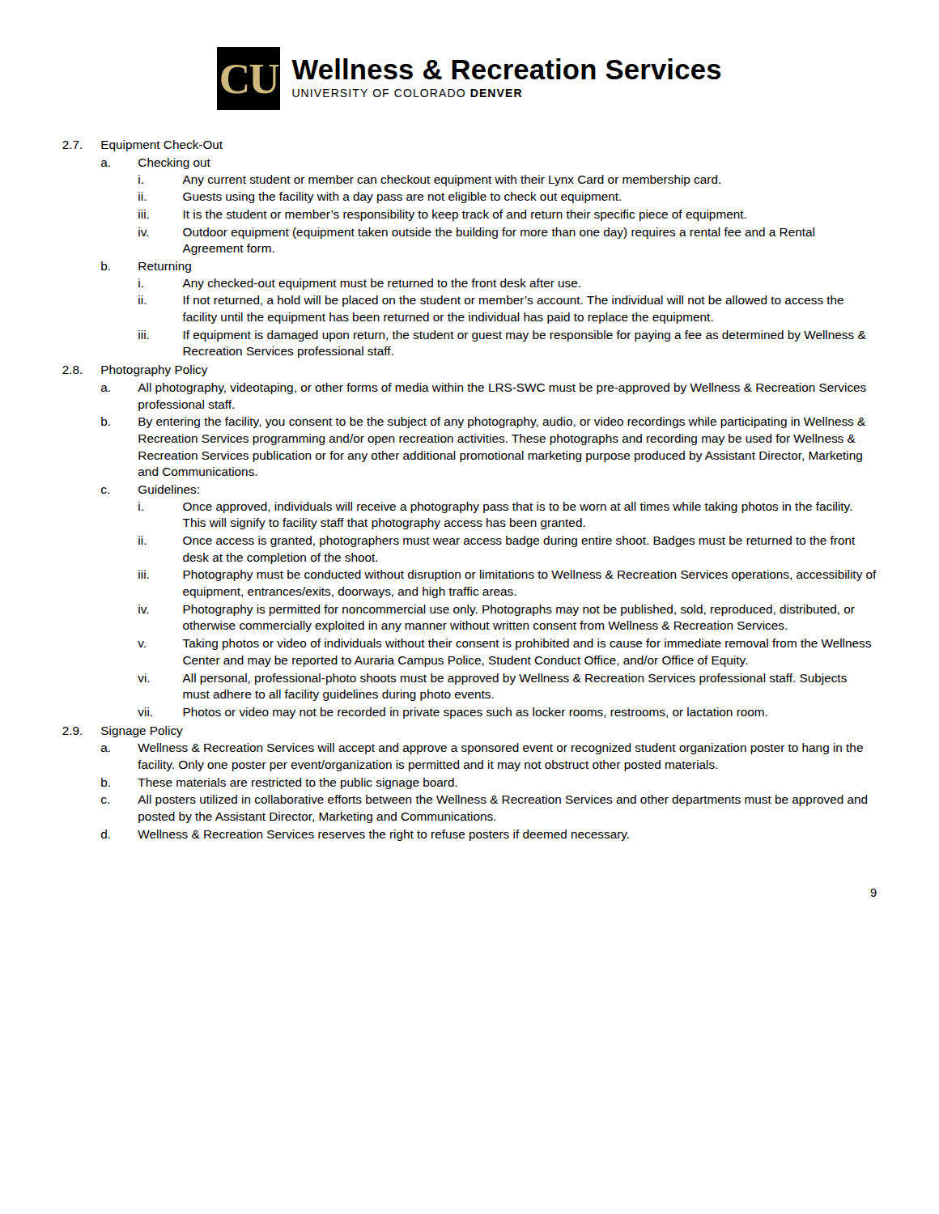CU
Wellness & Recreation Services
UNIVERSITY OF COLORADO DENVER
2.7. Equipment Check-Out
a. Checking out
i. Any current student or member can checkout equipment with their Lynx Card or membership card.
ii. Guests using the facility with a day pass are not eligible to check out equipment.
iii. It is the student or member’s responsibility to keep track of and return their specific piece of equipment.
iv. Outdoor equipment (equipment taken outside the building for more than one day) requires a rental fee and a Rental Agreement form.
b. Returning
i. Any checked-out equipment must be returned to the front desk after use.
ii. If not returned, a hold will be placed on the student or member’s account. The individual will not be allowed to access the facility until the equipment has been returned or the individual has paid to replace the equipment.
iii. If equipment is damaged upon return, the student or guest may be responsible for paying a fee as determined by Wellness & Recreation Services professional staff.
2.8. Photography Policy
a. All photography, videotaping, or other forms of media within the LRS-SWC must be pre-approved by Wellness & Recreation Services professional staff.
b. By entering the facility, you consent to be the subject of any photography, audio, or video recordings while participating in Wellness & Recreation Services programming and/or open recreation activities. These photographs and recording may be used for Wellness & Recreation Services publication or for any other additional promotional marketing purpose produced by Assistant Director, Marketing and Communications.
c. Guidelines:
i. Once approved, individuals will receive a photography pass that is to be worn at all times while taking photos in the facility. This will signify to facility staff that photography access has been granted.
ii. Once access is granted, photographers must wear access badge during entire shoot. Badges must be returned to the front desk at the completion of the shoot.
iii. Photography must be conducted without disruption or limitations to Wellness & Recreation Services operations, accessibility of equipment, entrances/exits, doorways, and high traffic areas.
iv. Photography is permitted for noncommercial use only. Photographs may not be published, sold, reproduced, distributed, or otherwise commercially exploited in any manner without written consent from Wellness & Recreation Services.
v. Taking photos or video of individuals without their consent is prohibited and is cause for immediate removal from the Wellness Center and may be reported to Auraria Campus Police, Student Conduct Office, and/or Office of Equity.
vi. All personal, professional-photo shoots must be approved by Wellness & Recreation Services professional staff. Subjects must adhere to all facility guidelines during photo events.
vii. Photos or video may not be recorded in private spaces such as locker rooms, restrooms, or lactation room.
2.9. Signage Policy
a. Wellness & Recreation Services will accept and approve a sponsored event or recognized student organization poster to hang in the facility. Only one poster per event/organization is permitted and it may not obstruct other posted materials.
b. These materials are restricted to the public signage board.
c. All posters utilized in collaborative efforts between the Wellness & Recreation Services and other departments must be approved and posted by the Assistant Director, Marketing and Communications.
d. Wellness & Recreation Services reserves the right to refuse posters if deemed necessary.
9